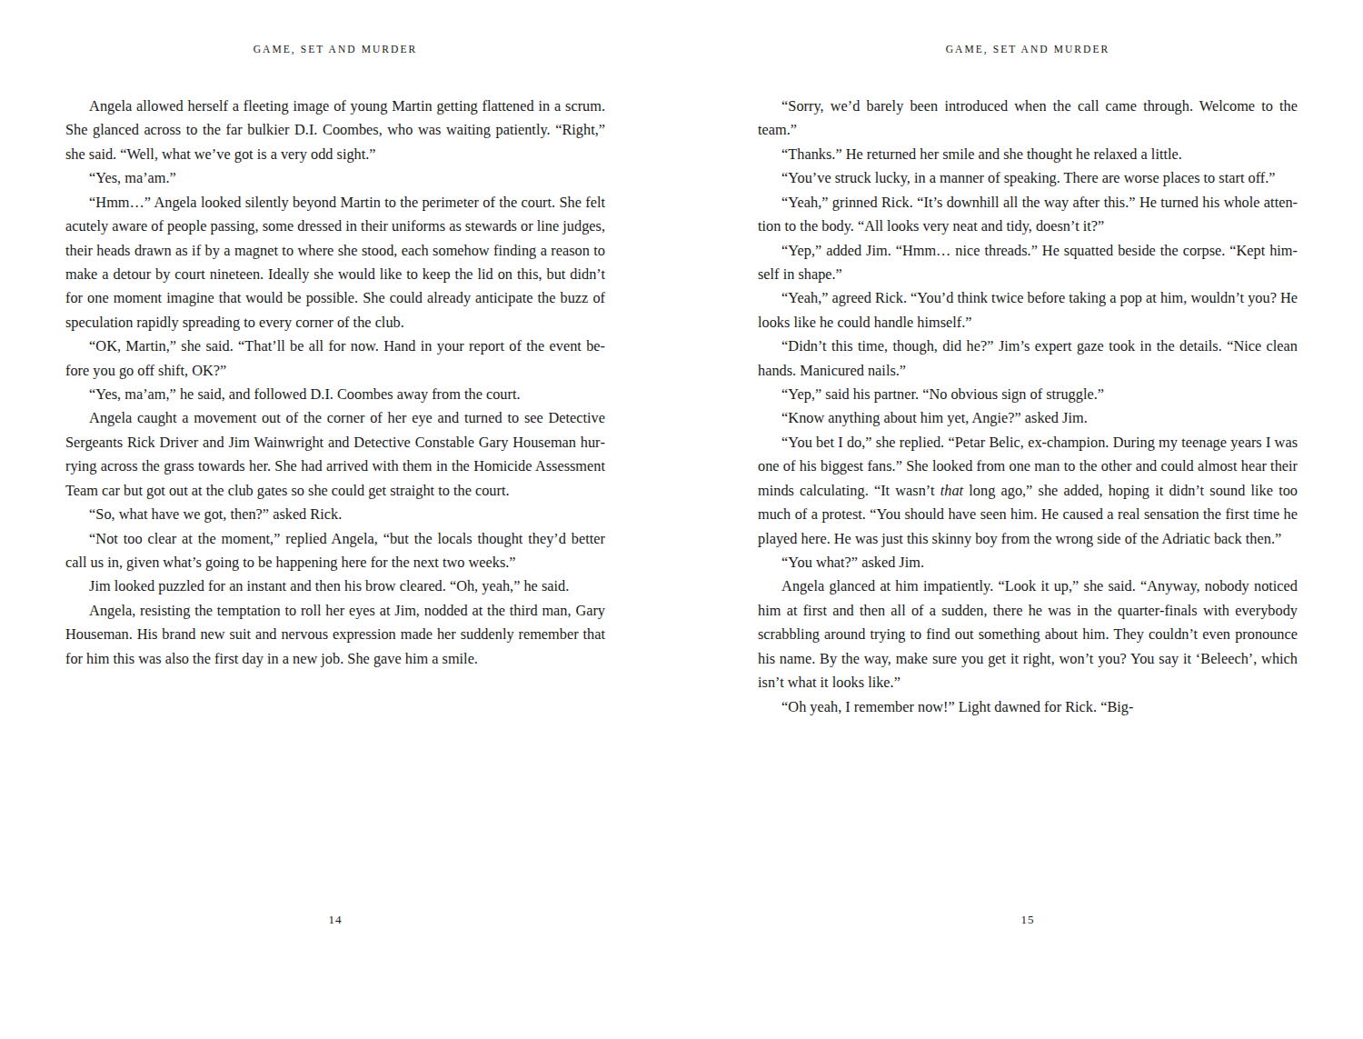Game, Set and Murder
Angela allowed herself a fleeting image of young Martin getting flattened in a scrum. She glanced across to the far bulkier D.I. Coombes, who was waiting patiently. “Right,” she said. “Well, what we’ve got is a very odd sight.”
“Yes, ma’am.”
“Hmm…” Angela looked silently beyond Martin to the perimeter of the court. She felt acutely aware of people passing, some dressed in their uniforms as stewards or line judges, their heads drawn as if by a magnet to where she stood, each somehow finding a reason to make a detour by court nineteen. Ideally she would like to keep the lid on this, but didn’t for one moment imagine that would be possible. She could already anticipate the buzz of speculation rapidly spreading to every corner of the club.
“OK, Martin,” she said. “That’ll be all for now. Hand in your report of the event before you go off shift, OK?”
“Yes, ma’am,” he said, and followed D.I. Coombes away from the court.
Angela caught a movement out of the corner of her eye and turned to see Detective Sergeants Rick Driver and Jim Wainwright and Detective Constable Gary Houseman hurrying across the grass towards her. She had arrived with them in the Homicide Assessment Team car but got out at the club gates so she could get straight to the court.
“So, what have we got, then?” asked Rick.
“Not too clear at the moment,” replied Angela, “but the locals thought they’d better call us in, given what’s going to be happening here for the next two weeks.”
Jim looked puzzled for an instant and then his brow cleared. “Oh, yeah,” he said.
Angela, resisting the temptation to roll her eyes at Jim, nodded at the third man, Gary Houseman. His brand new suit and nervous expression made her suddenly remember that for him this was also the first day in a new job. She gave him a smile.
14
Game, Set and Murder
“Sorry, we’d barely been introduced when the call came through. Welcome to the team.”
“Thanks.” He returned her smile and she thought he relaxed a little.
“You’ve struck lucky, in a manner of speaking. There are worse places to start off.”
“Yeah,” grinned Rick. “It’s downhill all the way after this.” He turned his whole attention to the body. “All looks very neat and tidy, doesn’t it?”
“Yep,” added Jim. “Hmm… nice threads.” He squatted beside the corpse. “Kept himself in shape.”
“Yeah,” agreed Rick. “You’d think twice before taking a pop at him, wouldn’t you? He looks like he could handle himself.”
“Didn’t this time, though, did he?” Jim’s expert gaze took in the details. “Nice clean hands. Manicured nails.”
“Yep,” said his partner. “No obvious sign of struggle.”
“Know anything about him yet, Angie?” asked Jim.
“You bet I do,” she replied. “Petar Belic, ex-champion. During my teenage years I was one of his biggest fans.” She looked from one man to the other and could almost hear their minds calculating. “It wasn’t that long ago,” she added, hoping it didn’t sound like too much of a protest. “You should have seen him. He caused a real sensation the first time he played here. He was just this skinny boy from the wrong side of the Adriatic back then.”
“You what?” asked Jim.
Angela glanced at him impatiently. “Look it up,” she said. “Anyway, nobody noticed him at first and then all of a sudden, there he was in the quarter-finals with everybody scrabbling around trying to find out something about him. They couldn’t even pronounce his name. By the way, make sure you get it right, won’t you? You say it ‘Beleech’, which isn’t what it looks like.”
“Oh yeah, I remember now!” Light dawned for Rick. “Big-
15